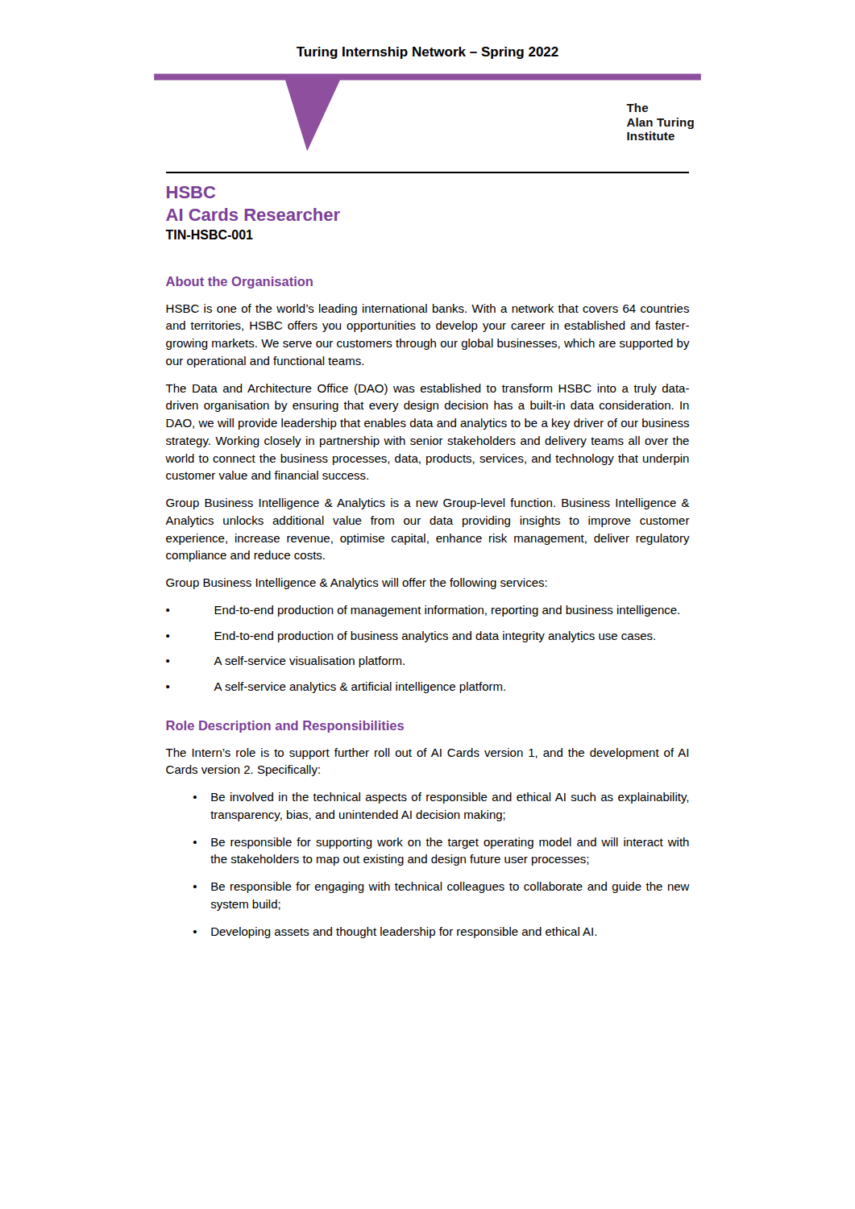Turing Internship Network – Spring 2022
The
Alan Turing
Institute
HSBC
AI Cards Researcher
TIN-HSBC-001
About the Organisation
HSBC is one of the world’s leading international banks. With a network that covers 64 countries and territories, HSBC offers you opportunities to develop your career in established and faster-growing markets. We serve our customers through our global businesses, which are supported by our operational and functional teams.
The Data and Architecture Office (DAO) was established to transform HSBC into a truly data-driven organisation by ensuring that every design decision has a built-in data consideration. In DAO, we will provide leadership that enables data and analytics to be a key driver of our business strategy. Working closely in partnership with senior stakeholders and delivery teams all over the world to connect the business processes, data, products, services, and technology that underpin customer value and financial success.
Group Business Intelligence & Analytics is a new Group-level function. Business Intelligence & Analytics unlocks additional value from our data providing insights to improve customer experience, increase revenue, optimise capital, enhance risk management, deliver regulatory compliance and reduce costs.
Group Business Intelligence & Analytics will offer the following services:
•
End-to-end production of management information, reporting and business intelligence.
•
End-to-end production of business analytics and data integrity analytics use cases.
•
A self-service visualisation platform.
•
A self-service analytics & artificial intelligence platform.
Role Description and Responsibilities
The Intern’s role is to support further roll out of AI Cards version 1, and the development of AI Cards version 2. Specifically:
Be involved in the technical aspects of responsible and ethical AI such as explainability, transparency, bias, and unintended AI decision making;
Be responsible for supporting work on the target operating model and will interact with the stakeholders to map out existing and design future user processes;
Be responsible for engaging with technical colleagues to collaborate and guide the new system build;
Developing assets and thought leadership for responsible and ethical AI.